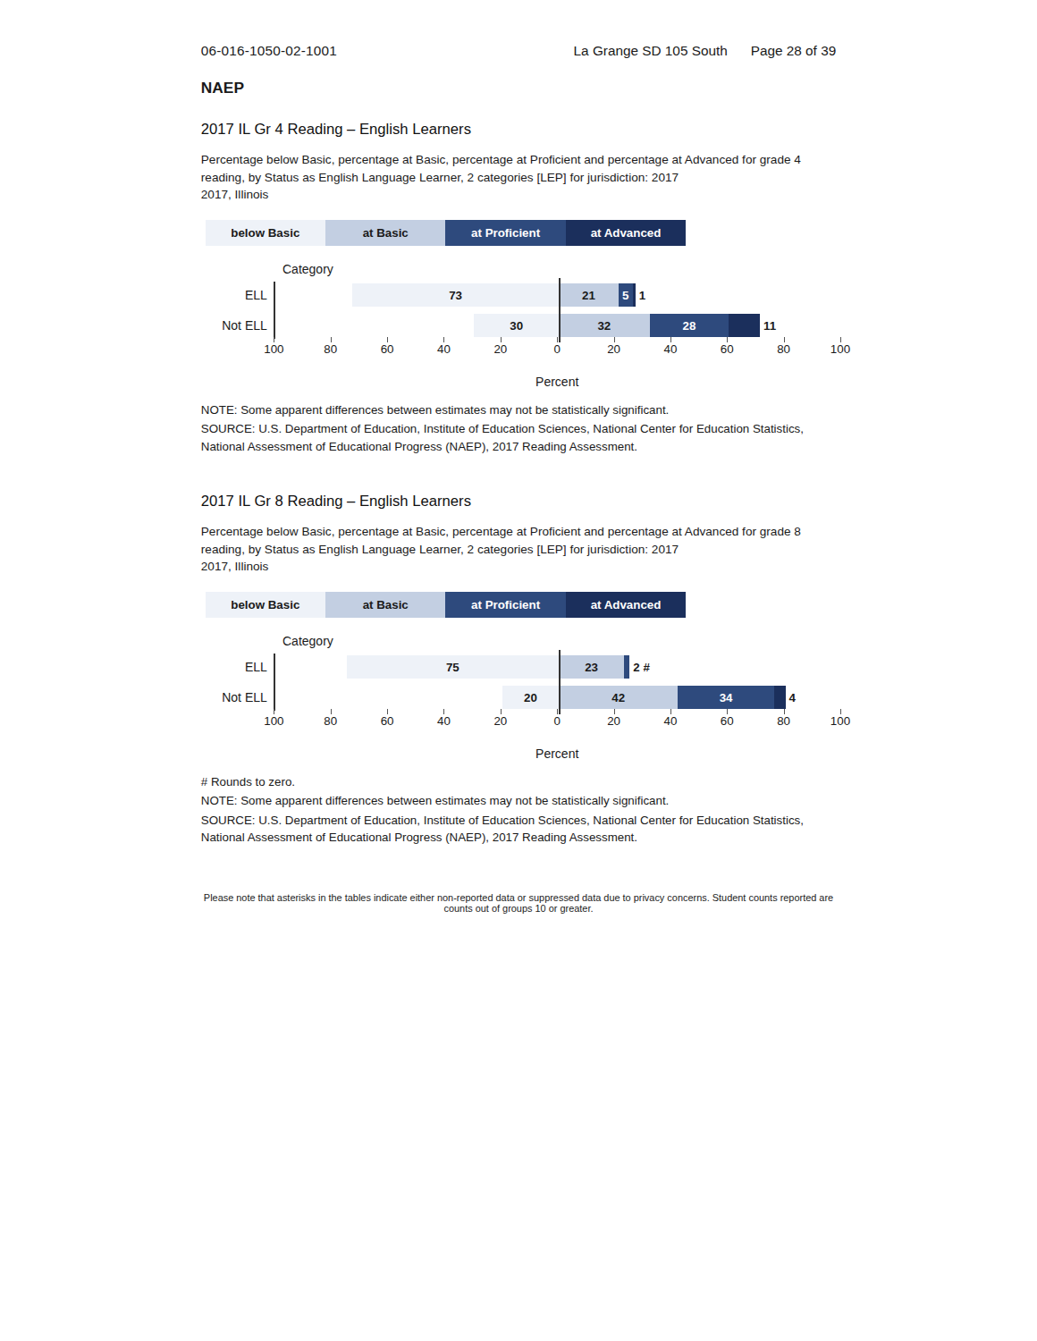06-016-1050-02-1001
La Grange SD 105 South Page 28 of 39
NAEP
2017 IL Gr 4 Reading – English Learners
Percentage below Basic, percentage at Basic, percentage at Proficient and percentage at Advanced for grade 4 reading, by Status as English Language Learner, 2 categories [LEP] for jurisdiction: 2017
2017, Illinois
below Basic
at Basic
at Proficient
at Advanced
Category
ELL
73
21
5
1
Not ELL
30
32
28
11
100
80
60
40
20
0
20
40
60
80
100
Percent
NOTE: Some apparent differences between estimates may not be statistically significant.
SOURCE: U.S. Department of Education, Institute of Education Sciences, National Center for Education Statistics, National Assessment of Educational Progress (NAEP), 2017 Reading Assessment.
2017 IL Gr 8 Reading – English Learners
Percentage below Basic, percentage at Basic, percentage at Proficient and percentage at Advanced for grade 8 reading, by Status as English Language Learner, 2 categories [LEP] for jurisdiction: 2017
2017, Illinois
below Basic
at Basic
at Proficient
at Advanced
Category
ELL
75
23
2 #
Not ELL
20
42
34
4
100
80
60
40
20
0
20
40
60
80
100
Percent
# Rounds to zero.
NOTE: Some apparent differences between estimates may not be statistically significant.
SOURCE: U.S. Department of Education, Institute of Education Sciences, National Center for Education Statistics, National Assessment of Educational Progress (NAEP), 2017 Reading Assessment.
Please note that asterisks in the tables indicate either non-reported data or suppressed data due to privacy concerns. Student counts reported are counts out of groups 10 or greater.